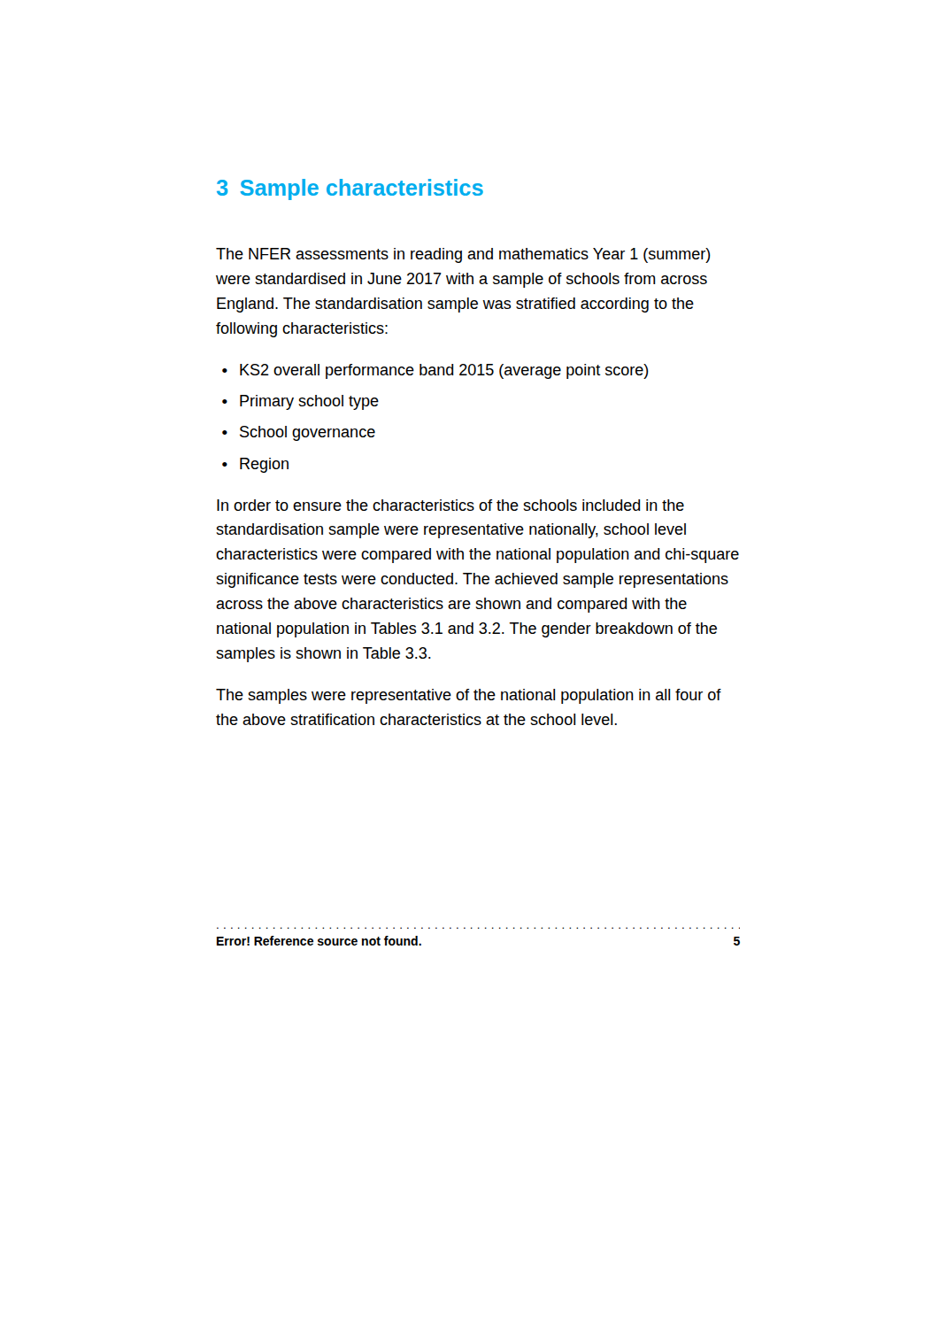3 Sample characteristics
The NFER assessments in reading and mathematics Year 1 (summer) were standardised in June 2017 with a sample of schools from across England. The standardisation sample was stratified according to the following characteristics:
KS2 overall performance band 2015 (average point score)
Primary school type
School governance
Region
In order to ensure the characteristics of the schools included in the standardisation sample were representative nationally, school level characteristics were compared with the national population and chi-square significance tests were conducted. The achieved sample representations across the above characteristics are shown and compared with the national population in Tables 3.1 and 3.2. The gender breakdown of the samples is shown in Table 3.3.
The samples were representative of the national population in all four of the above stratification characteristics at the school level.
..................................................................................................................
Error! Reference source not found.
5